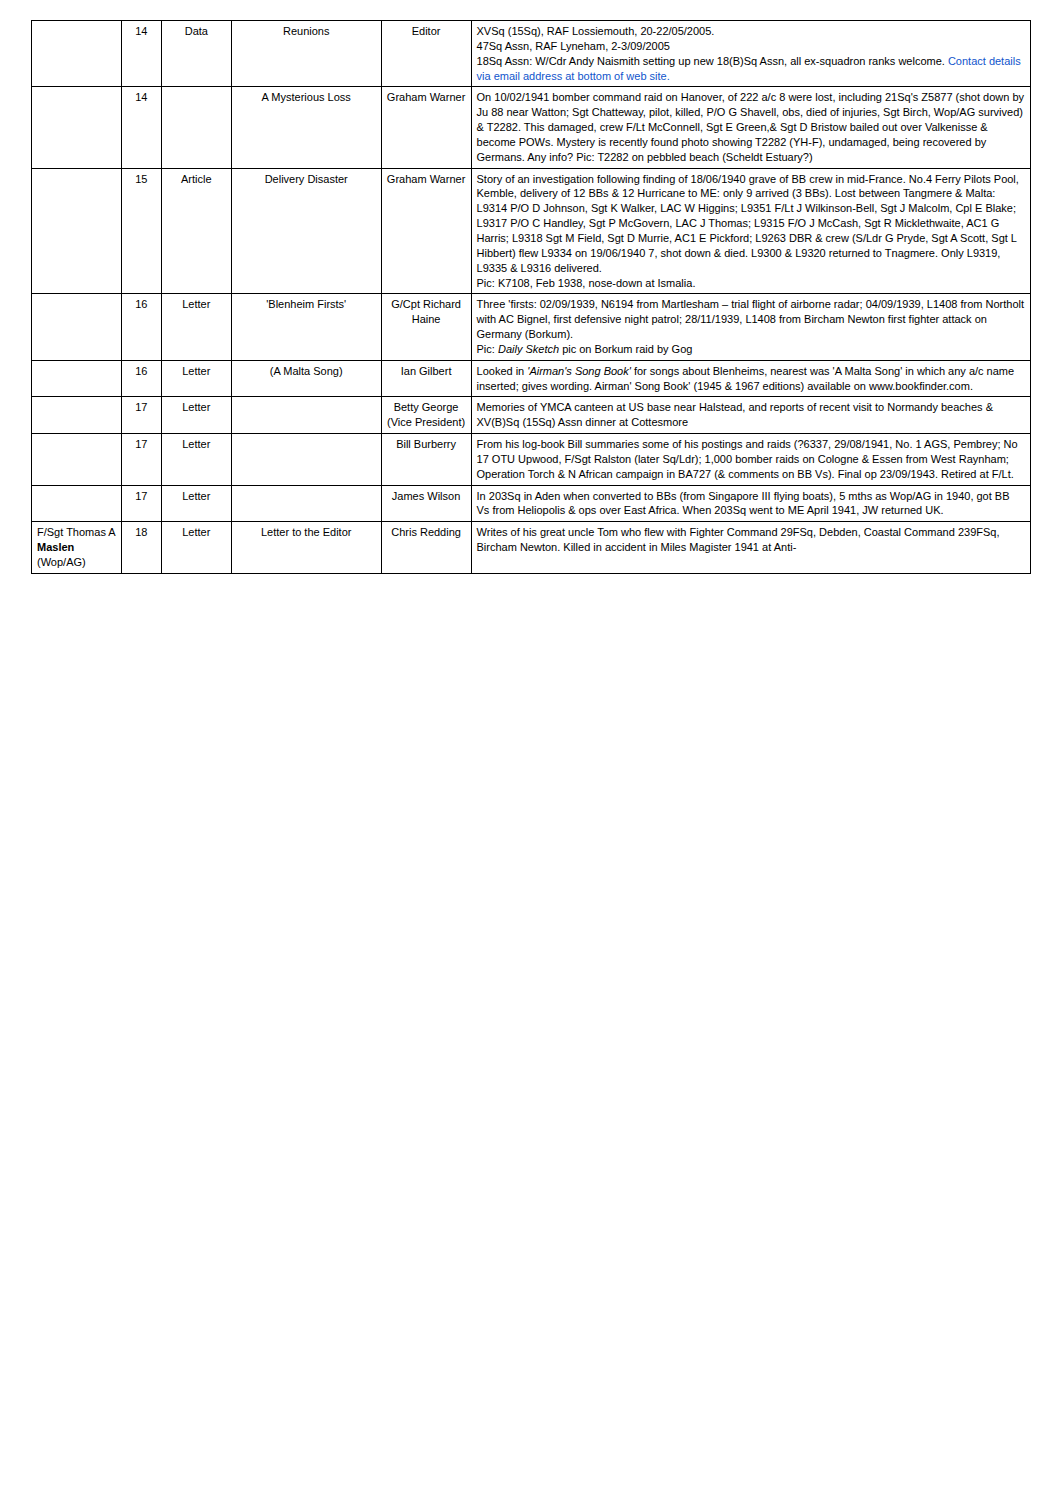| | 14 | Data | Reunions | Editor | XVSq (15Sq), RAF Lossiemouth, 20-22/05/2005. 47Sq Assn, RAF Lyneham, 2-3/09/2005 18Sq Assn: W/Cdr Andy Naismith setting up new 18(B)Sq Assn, all ex-squadron ranks welcome. Contact details via email address at bottom of web site. |
| | 14 | | A Mysterious Loss | Graham Warner | On 10/02/1941 bomber command raid on Hanover, of 222 a/c 8 were lost, including 21Sq's Z5877 (shot down by Ju 88 near Watton; Sgt Chatteway, pilot, killed, P/O G Shavell, obs, died of injuries, Sgt Birch, Wop/AG survived) & T2282. This damaged, crew F/Lt McConnell, Sgt E Green,& Sgt D Bristow bailed out over Valkenisse & become POWs. Mystery is recently found photo showing T2282 (YH-F), undamaged, being recovered by Germans. Any info? Pic: T2282 on pebbled beach (Scheldt Estuary?) |
| | 15 | Article | Delivery Disaster | Graham Warner | Story of an investigation following finding of 18/06/1940 grave of BB crew in mid-France. No.4 Ferry Pilots Pool, Kemble, delivery of 12 BBs & 12 Hurricane to ME: only 9 arrived (3 BBs). Lost between Tangmere & Malta: L9314 P/O D Johnson, Sgt K Walker, LAC W Higgins; L9351 F/Lt J Wilkinson-Bell, Sgt J Malcolm, Cpl E Blake; L9317 P/O C Handley, Sgt P McGovern, LAC J Thomas; L9315 F/O J McCash, Sgt R Micklethwaite, AC1 G Harris; L9318 Sgt M Field, Sgt D Murrie, AC1 E Pickford; L9263 DBR & crew (S/Ldr G Pryde, Sgt A Scott, Sgt L Hibbert) flew L9334 on 19/06/1940 7, shot down & died. L9300 & L9320 returned to Tnagmere. Only L9319, L9335 & L9316 delivered. Pic: K7108, Feb 1938, nose-down at Ismalia. |
| | 16 | Letter | 'Blenheim Firsts' | G/Cpt Richard Haine | Three 'firsts: 02/09/1939, N6194 from Martlesham – trial flight of airborne radar; 04/09/1939, L1408 from Northolt with AC Bignel, first defensive night patrol; 28/11/1939, L1408 from Bircham Newton first fighter attack on Germany (Borkum). Pic: Daily Sketch pic on Borkum raid by Gog |
| | 16 | Letter | (A Malta Song) | Ian Gilbert | Looked in 'Airman's Song Book' for songs about Blenheims, nearest was 'A Malta Song' in which any a/c name inserted; gives wording. Airman' Song Book' (1945 & 1967 editions) available on www.bookfinder.com. |
| | 17 | Letter | | Betty George (Vice President) | Memories of YMCA canteen at US base near Halstead, and reports of recent visit to Normandy beaches & XV(B)Sq (15Sq) Assn dinner at Cottesmore |
| | 17 | Letter | | Bill Burberry | From his log-book Bill summaries some of his postings and raids (?6337, 29/08/1941, No. 1 AGS, Pembrey; No 17 OTU Upwood, F/Sgt Ralston (later Sq/Ldr); 1,000 bomber raids on Cologne & Essen from West Raynham; Operation Torch & N African campaign in BA727 (& comments on BB Vs). Final op 23/09/1943. Retired at F/Lt. |
| | 17 | Letter | | James Wilson | In 203Sq in Aden when converted to BBs (from Singapore III flying boats), 5 mths as Wop/AG in 1940, got BB Vs from Heliopolis & ops over East Africa. When 203Sq went to ME April 1941, JW returned UK. |
| F/Sgt Thomas A Maslen (Wop/AG) | 18 | Letter | Letter to the Editor | Chris Redding | Writes of his great uncle Tom who flew with Fighter Command 29FSq, Debden, Coastal Command 239FSq, Bircham Newton. Killed in accident in Miles Magister 1941 at Anti- |